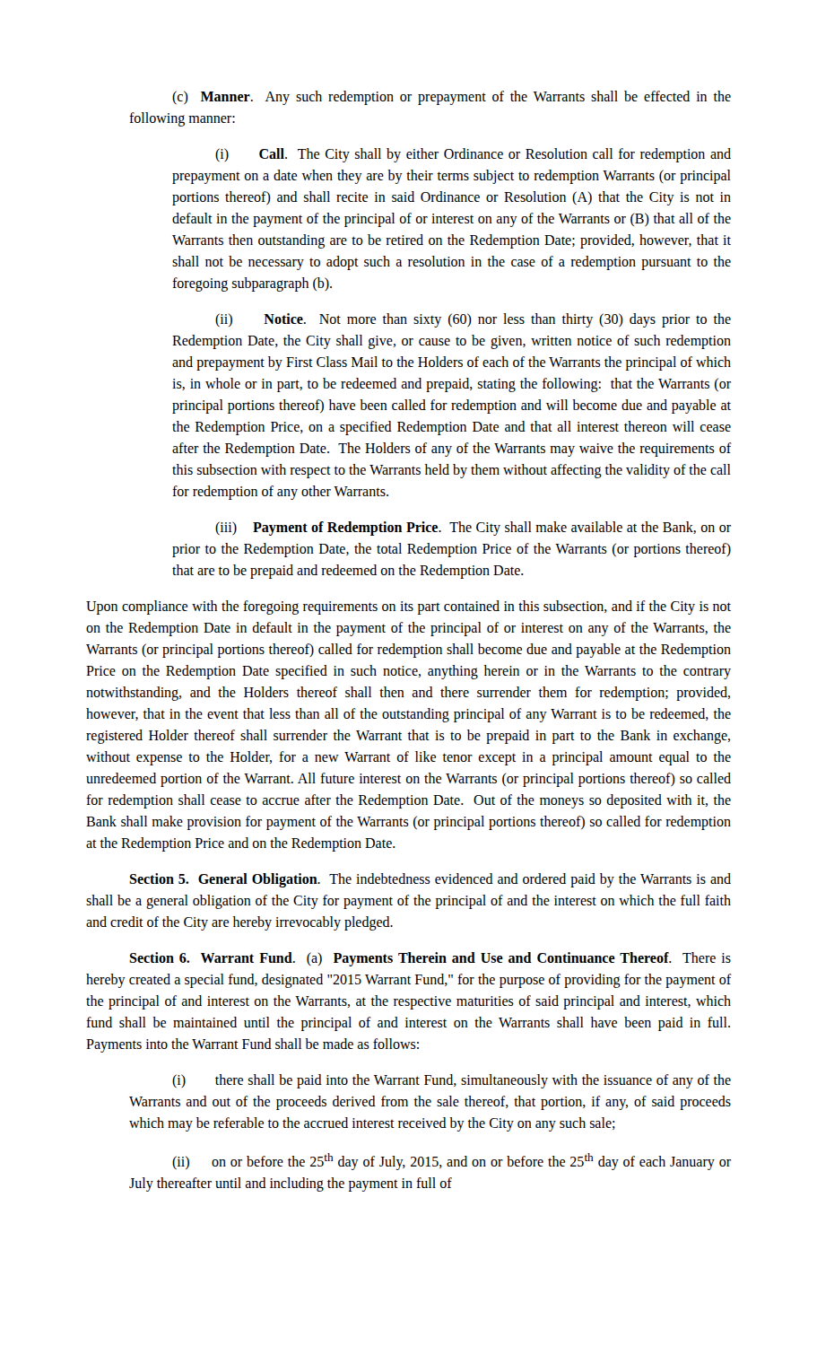(c) Manner. Any such redemption or prepayment of the Warrants shall be effected in the following manner:
(i) Call. The City shall by either Ordinance or Resolution call for redemption and prepayment on a date when they are by their terms subject to redemption Warrants (or principal portions thereof) and shall recite in said Ordinance or Resolution (A) that the City is not in default in the payment of the principal of or interest on any of the Warrants or (B) that all of the Warrants then outstanding are to be retired on the Redemption Date; provided, however, that it shall not be necessary to adopt such a resolution in the case of a redemption pursuant to the foregoing subparagraph (b).
(ii) Notice. Not more than sixty (60) nor less than thirty (30) days prior to the Redemption Date, the City shall give, or cause to be given, written notice of such redemption and prepayment by First Class Mail to the Holders of each of the Warrants the principal of which is, in whole or in part, to be redeemed and prepaid, stating the following: that the Warrants (or principal portions thereof) have been called for redemption and will become due and payable at the Redemption Price, on a specified Redemption Date and that all interest thereon will cease after the Redemption Date. The Holders of any of the Warrants may waive the requirements of this subsection with respect to the Warrants held by them without affecting the validity of the call for redemption of any other Warrants.
(iii) Payment of Redemption Price. The City shall make available at the Bank, on or prior to the Redemption Date, the total Redemption Price of the Warrants (or portions thereof) that are to be prepaid and redeemed on the Redemption Date.
Upon compliance with the foregoing requirements on its part contained in this subsection, and if the City is not on the Redemption Date in default in the payment of the principal of or interest on any of the Warrants, the Warrants (or principal portions thereof) called for redemption shall become due and payable at the Redemption Price on the Redemption Date specified in such notice, anything herein or in the Warrants to the contrary notwithstanding, and the Holders thereof shall then and there surrender them for redemption; provided, however, that in the event that less than all of the outstanding principal of any Warrant is to be redeemed, the registered Holder thereof shall surrender the Warrant that is to be prepaid in part to the Bank in exchange, without expense to the Holder, for a new Warrant of like tenor except in a principal amount equal to the unredeemed portion of the Warrant. All future interest on the Warrants (or principal portions thereof) so called for redemption shall cease to accrue after the Redemption Date. Out of the moneys so deposited with it, the Bank shall make provision for payment of the Warrants (or principal portions thereof) so called for redemption at the Redemption Price and on the Redemption Date.
Section 5. General Obligation. The indebtedness evidenced and ordered paid by the Warrants is and shall be a general obligation of the City for payment of the principal of and the interest on which the full faith and credit of the City are hereby irrevocably pledged.
Section 6. Warrant Fund. (a) Payments Therein and Use and Continuance Thereof. There is hereby created a special fund, designated "2015 Warrant Fund," for the purpose of providing for the payment of the principal of and interest on the Warrants, at the respective maturities of said principal and interest, which fund shall be maintained until the principal of and interest on the Warrants shall have been paid in full. Payments into the Warrant Fund shall be made as follows:
(i) there shall be paid into the Warrant Fund, simultaneously with the issuance of any of the Warrants and out of the proceeds derived from the sale thereof, that portion, if any, of said proceeds which may be referable to the accrued interest received by the City on any such sale;
(ii) on or before the 25th day of July, 2015, and on or before the 25th day of each January or July thereafter until and including the payment in full of